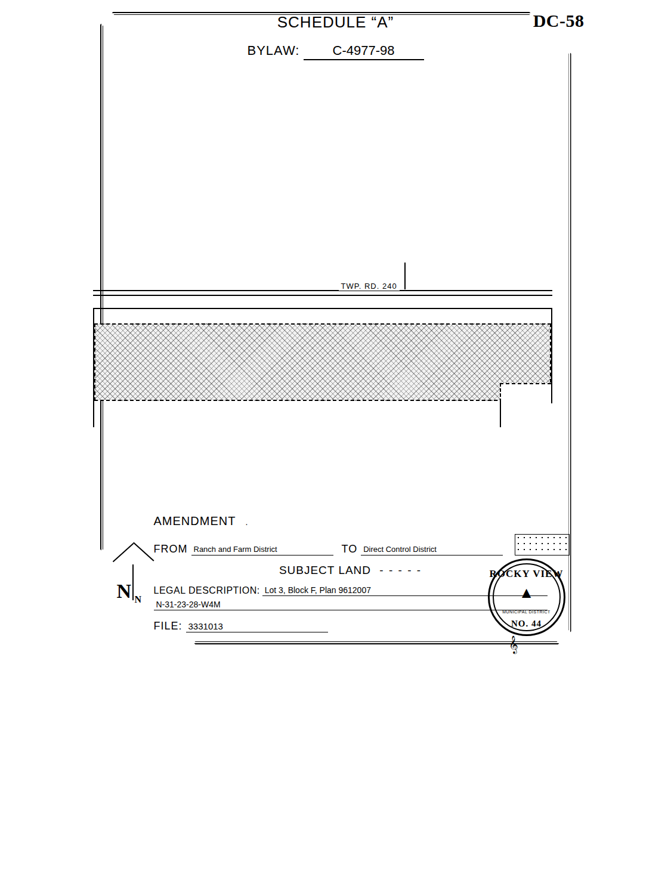DC-58
SCHEDULE “A”
BYLAW: C-4977-98
TWP. RD. 240
AMENDMENT .
FROM Ranch and Farm District TO Direct Control District
SUBJECT LAND - - - - -
LEGAL DESCRIPTION: Lot 3, Block F, Plan 9612007
N-31-23-28-W4M
FILE: 3331013
N
N
ROCKY VIEW
▲
MUNICIPAL DISTRICT
NO. 44
𝄞